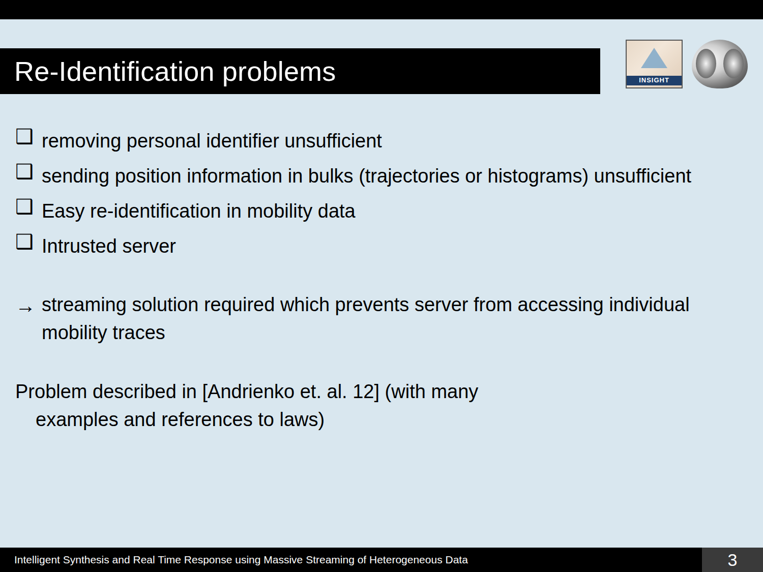Re-Identification problems
INSIGHT
removing personal identifier unsufficient
sending position information in bulks (trajectories or histograms) unsufficient
Easy re-identification in mobility data
Intrusted server
streaming solution required which prevents server from accessing individual mobility traces
Problem described in [Andrienko et. al. 12] (with many examples and references to laws)
Intelligent Synthesis and Real Time Response using Massive Streaming of Heterogeneous Data
3